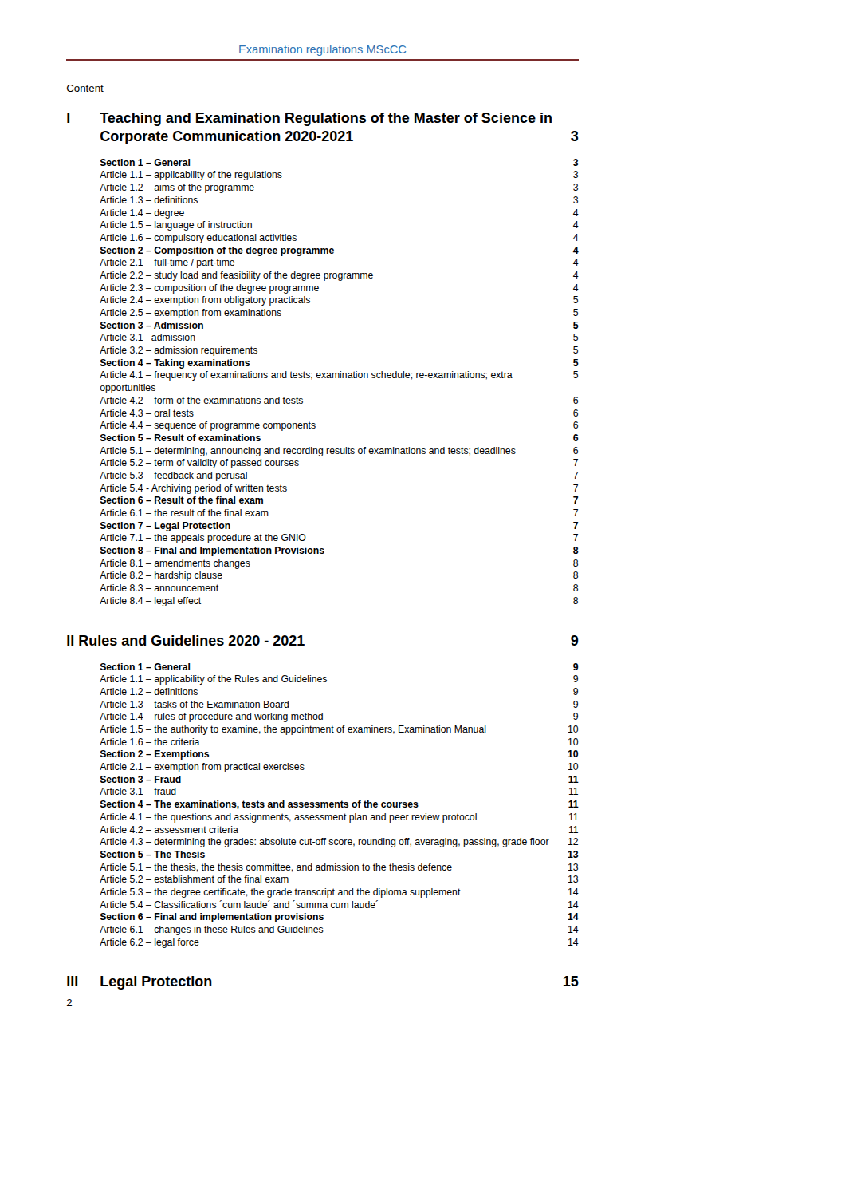Examination regulations MScCC
Content
I
Teaching and Examination Regulations of the Master of Science in
Corporate Communication 2020-2021
3
Section 1 – General
3
Article 1.1 – applicability of the regulations
3
Article 1.2 – aims of the programme
3
Article 1.3 – definitions
3
Article 1.4 – degree
4
Article 1.5 – language of instruction
4
Article 1.6 – compulsory educational activities
4
Section 2 – Composition of the degree programme
4
Article 2.1 – full-time / part-time
4
Article 2.2 – study load and feasibility of the degree programme
4
Article 2.3 – composition of the degree programme
4
Article 2.4 – exemption from obligatory practicals
5
Article 2.5 – exemption from examinations
5
Section 3 – Admission
5
Article 3.1 –admission
5
Article 3.2 – admission requirements
5
Section 4 – Taking examinations
5
Article 4.1 – frequency of examinations and tests; examination schedule; re-examinations; extra opportunities
5
Article 4.2 – form of the examinations and tests
6
Article 4.3 – oral tests
6
Article 4.4 – sequence of programme components
6
Section 5 – Result of examinations
6
Article 5.1 – determining, announcing and recording results of examinations and tests; deadlines
6
Article 5.2 – term of validity of passed courses
7
Article 5.3 – feedback and perusal
7
Article 5.4 - Archiving period of written tests
7
Section 6 – Result of the final exam
7
Article 6.1 – the result of the final exam
7
Section 7 – Legal Protection
7
Article 7.1 – the appeals procedure at the GNIO
7
Section 8 – Final and Implementation Provisions
8
Article 8.1 – amendments changes
8
Article 8.2 – hardship clause
8
Article 8.3 – announcement
8
Article 8.4 – legal effect
8
II Rules and Guidelines 2020 - 2021
9
Section 1 – General
9
Article 1.1 – applicability of the Rules and Guidelines
9
Article 1.2 – definitions
9
Article 1.3 – tasks of the Examination Board
9
Article 1.4 – rules of procedure and working method
9
Article 1.5 – the authority to examine, the appointment of examiners, Examination Manual
10
Article 1.6 – the criteria
10
Section 2 – Exemptions
10
Article 2.1 – exemption from practical exercises
10
Section 3 – Fraud
11
Article 3.1 – fraud
11
Section 4 – The examinations, tests and assessments of the courses
11
Article 4.1 – the questions and assignments, assessment plan and peer review protocol
11
Article 4.2 – assessment criteria
11
Article 4.3 – determining the grades: absolute cut-off score, rounding off, averaging, passing, grade floor
12
Section 5 – The Thesis
13
Article 5.1 – the thesis, the thesis committee, and admission to the thesis defence
13
Article 5.2 – establishment of the final exam
13
Article 5.3 – the degree certificate, the grade transcript and the diploma supplement
14
Article 5.4 – Classifications ´cum laude´ and ´summa cum laude´
14
Section 6 – Final and implementation provisions
14
Article 6.1 – changes in these Rules and Guidelines
14
Article 6.2 – legal force
14
III
Legal Protection
15
2